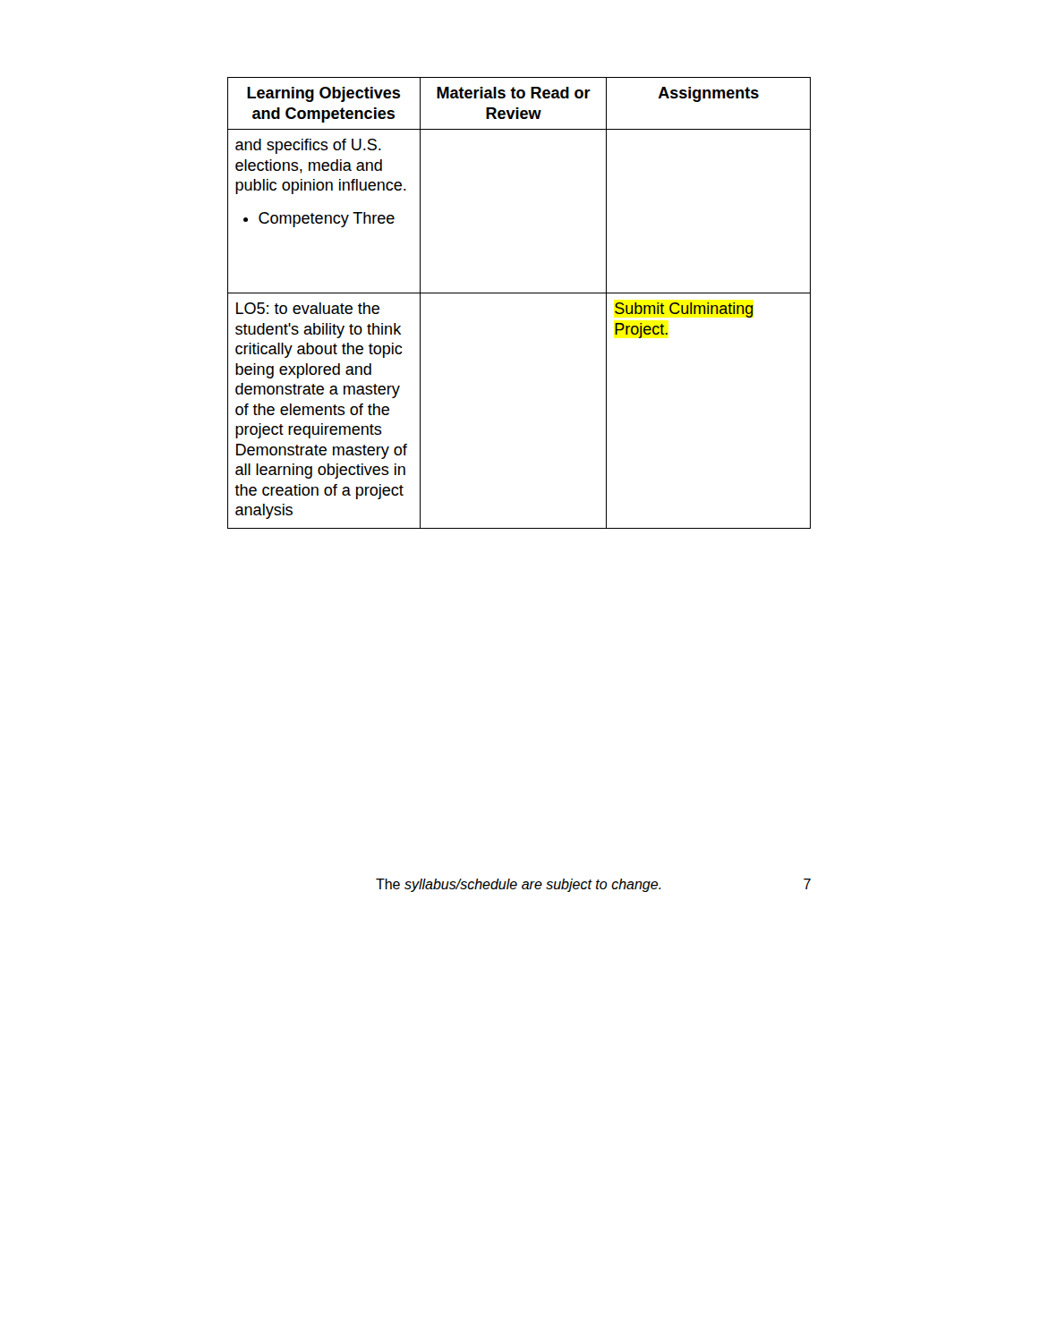| Learning Objectives and Competencies | Materials to Read or Review | Assignments |
| --- | --- | --- |
| and specifics of U.S. elections, media and public opinion influence. Competency Three | | |
| LO5: to evaluate the student's ability to think critically about the topic being explored and demonstrate a mastery of the elements of the project requirements Demonstrate mastery of all learning objectives in the creation of a project analysis | | Submit Culminating Project. |
The syllabus/schedule are subject to change. 7